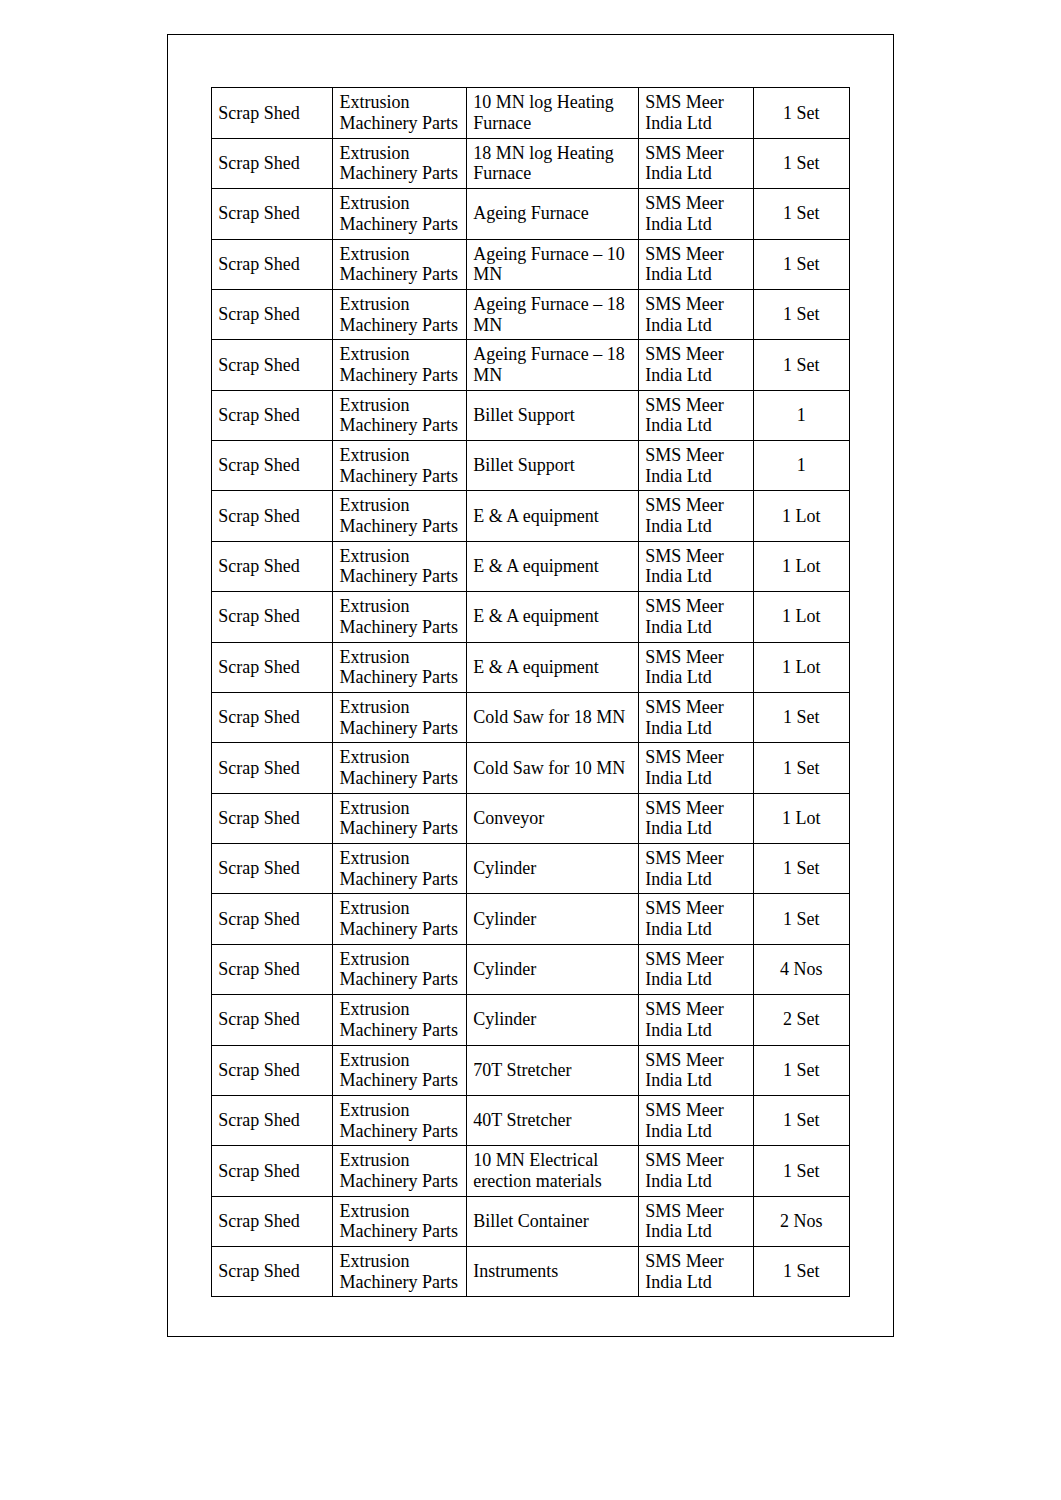| Scrap Shed | Extrusion Machinery Parts | 10 MN log Heating Furnace | SMS Meer India Ltd | 1 Set |
| Scrap Shed | Extrusion Machinery Parts | 18 MN log Heating Furnace | SMS Meer India Ltd | 1 Set |
| Scrap Shed | Extrusion Machinery Parts | Ageing Furnace | SMS Meer India Ltd | 1 Set |
| Scrap Shed | Extrusion Machinery Parts | Ageing Furnace – 10 MN | SMS Meer India Ltd | 1 Set |
| Scrap Shed | Extrusion Machinery Parts | Ageing Furnace – 18 MN | SMS Meer India Ltd | 1 Set |
| Scrap Shed | Extrusion Machinery Parts | Ageing Furnace – 18 MN | SMS Meer India Ltd | 1 Set |
| Scrap Shed | Extrusion Machinery Parts | Billet Support | SMS Meer India Ltd | 1 |
| Scrap Shed | Extrusion Machinery Parts | Billet Support | SMS Meer India Ltd | 1 |
| Scrap Shed | Extrusion Machinery Parts | E & A equipment | SMS Meer India Ltd | 1 Lot |
| Scrap Shed | Extrusion Machinery Parts | E & A equipment | SMS Meer India Ltd | 1 Lot |
| Scrap Shed | Extrusion Machinery Parts | E & A equipment | SMS Meer India Ltd | 1 Lot |
| Scrap Shed | Extrusion Machinery Parts | E & A equipment | SMS Meer India Ltd | 1 Lot |
| Scrap Shed | Extrusion Machinery Parts | Cold Saw for 18 MN | SMS Meer India Ltd | 1 Set |
| Scrap Shed | Extrusion Machinery Parts | Cold Saw for 10 MN | SMS Meer India Ltd | 1 Set |
| Scrap Shed | Extrusion Machinery Parts | Conveyor | SMS Meer India Ltd | 1 Lot |
| Scrap Shed | Extrusion Machinery Parts | Cylinder | SMS Meer India Ltd | 1 Set |
| Scrap Shed | Extrusion Machinery Parts | Cylinder | SMS Meer India Ltd | 1 Set |
| Scrap Shed | Extrusion Machinery Parts | Cylinder | SMS Meer India Ltd | 4 Nos |
| Scrap Shed | Extrusion Machinery Parts | Cylinder | SMS Meer India Ltd | 2 Set |
| Scrap Shed | Extrusion Machinery Parts | 70T Stretcher | SMS Meer India Ltd | 1 Set |
| Scrap Shed | Extrusion Machinery Parts | 40T Stretcher | SMS Meer India Ltd | 1 Set |
| Scrap Shed | Extrusion Machinery Parts | 10 MN Electrical erection materials | SMS Meer India Ltd | 1 Set |
| Scrap Shed | Extrusion Machinery Parts | Billet Container | SMS Meer India Ltd | 2 Nos |
| Scrap Shed | Extrusion Machinery Parts | Instruments | SMS Meer India Ltd | 1 Set |